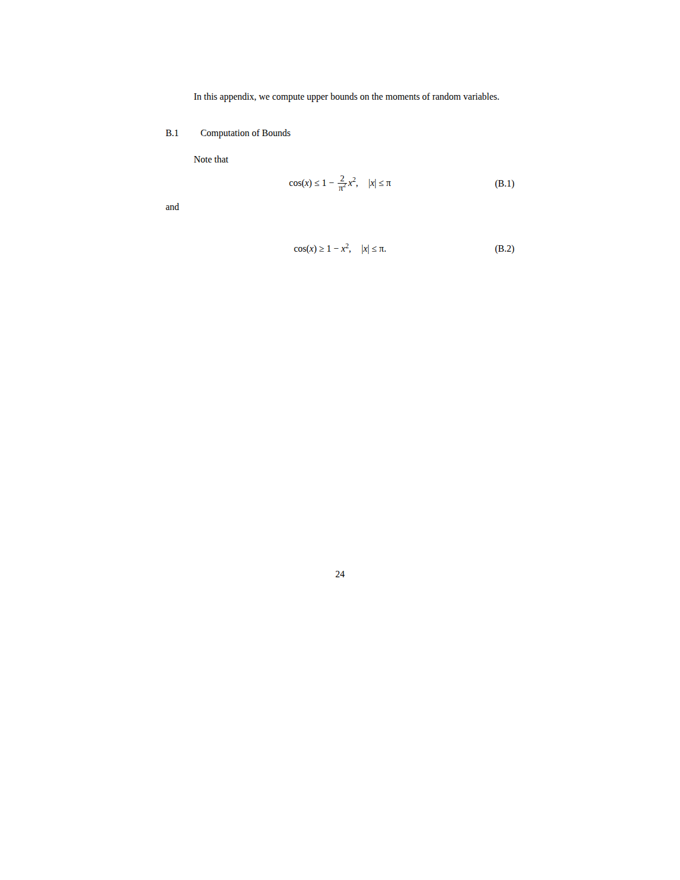In this appendix, we compute upper bounds on the moments of random variables.
B.1 Computation of Bounds
Note that
cos(x) ≤ 1 − 2 π2 x2, |x| ≤ π
(B.1)
and
cos(x) ≥ 1 − x2, |x| ≤ π.
(B.2)
24